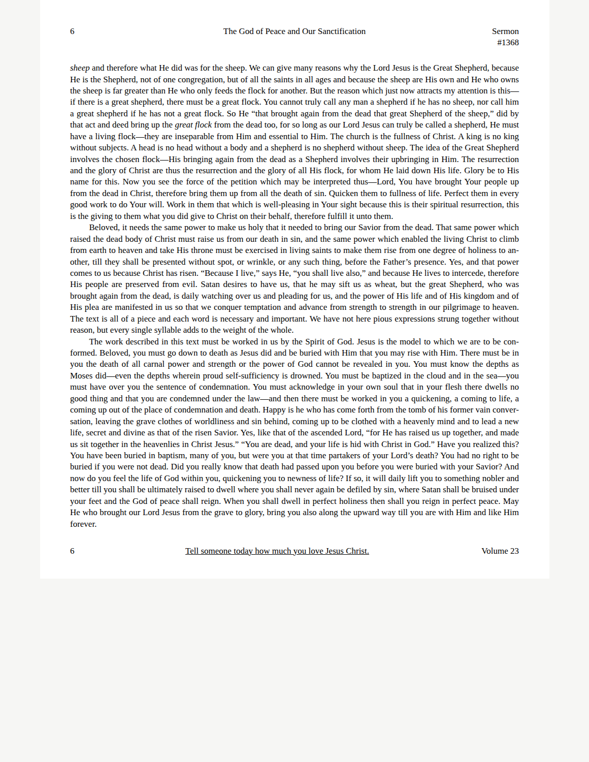6
The God of Peace and Our Sanctification
Sermon #1368
sheep and therefore what He did was for the sheep. We can give many reasons why the Lord Jesus is the Great Shepherd, because He is the Shepherd, not of one congregation, but of all the saints in all ages and because the sheep are His own and He who owns the sheep is far greater than He who only feeds the flock for another. But the reason which just now attracts my attention is this—if there is a great shepherd, there must be a great flock. You cannot truly call any man a shepherd if he has no sheep, nor call him a great shepherd if he has not a great flock. So He “that brought again from the dead that great Shepherd of the sheep,” did by that act and deed bring up the great flock from the dead too, for so long as our Lord Jesus can truly be called a shepherd, He must have a living flock—they are inseparable from Him and essential to Him. The church is the fullness of Christ. A king is no king without subjects. A head is no head without a body and a shepherd is no shepherd without sheep. The idea of the Great Shepherd involves the chosen flock—His bringing again from the dead as a Shepherd involves their upbringing in Him. The resurrection and the glory of Christ are thus the resurrection and the glory of all His flock, for whom He laid down His life. Glory be to His name for this. Now you see the force of the petition which may be interpreted thus—Lord, You have brought Your people up from the dead in Christ, therefore bring them up from all the death of sin. Quicken them to fullness of life. Perfect them in every good work to do Your will. Work in them that which is well-pleasing in Your sight because this is their spiritual resurrection, this is the giving to them what you did give to Christ on their behalf, therefore fulfill it unto them.
Beloved, it needs the same power to make us holy that it needed to bring our Savior from the dead. That same power which raised the dead body of Christ must raise us from our death in sin, and the same power which enabled the living Christ to climb from earth to heaven and take His throne must be exercised in living saints to make them rise from one degree of holiness to another, till they shall be presented without spot, or wrinkle, or any such thing, before the Father’s presence. Yes, and that power comes to us because Christ has risen. “Because I live,” says He, “you shall live also,” and because He lives to intercede, therefore His people are preserved from evil. Satan desires to have us, that he may sift us as wheat, but the great Shepherd, who was brought again from the dead, is daily watching over us and pleading for us, and the power of His life and of His kingdom and of His plea are manifested in us so that we conquer temptation and advance from strength to strength in our pilgrimage to heaven. The text is all of a piece and each word is necessary and important. We have not here pious expressions strung together without reason, but every single syllable adds to the weight of the whole.
The work described in this text must be worked in us by the Spirit of God. Jesus is the model to which we are to be conformed. Beloved, you must go down to death as Jesus did and be buried with Him that you may rise with Him. There must be in you the death of all carnal power and strength or the power of God cannot be revealed in you. You must know the depths as Moses did—even the depths wherein proud self-sufficiency is drowned. You must be baptized in the cloud and in the sea—you must have over you the sentence of condemnation. You must acknowledge in your own soul that in your flesh there dwells no good thing and that you are condemned under the law—and then there must be worked in you a quickening, a coming to life, a coming up out of the place of condemnation and death. Happy is he who has come forth from the tomb of his former vain conversation, leaving the grave clothes of worldliness and sin behind, coming up to be clothed with a heavenly mind and to lead a new life, secret and divine as that of the risen Savior. Yes, like that of the ascended Lord, “for He has raised us up together, and made us sit together in the heavenlies in Christ Jesus.” “You are dead, and your life is hid with Christ in God.” Have you realized this? You have been buried in baptism, many of you, but were you at that time partakers of your Lord’s death? You had no right to be buried if you were not dead. Did you really know that death had passed upon you before you were buried with your Savior? And now do you feel the life of God within you, quickening you to newness of life? If so, it will daily lift you to something nobler and better till you shall be ultimately raised to dwell where you shall never again be defiled by sin, where Satan shall be bruised under your feet and the God of peace shall reign. When you shall dwell in perfect holiness then shall you reign in perfect peace. May He who brought our Lord Jesus from the grave to glory, bring you also along the upward way till you are with Him and like Him forever.
6
Tell someone today how much you love Jesus Christ.
Volume 23